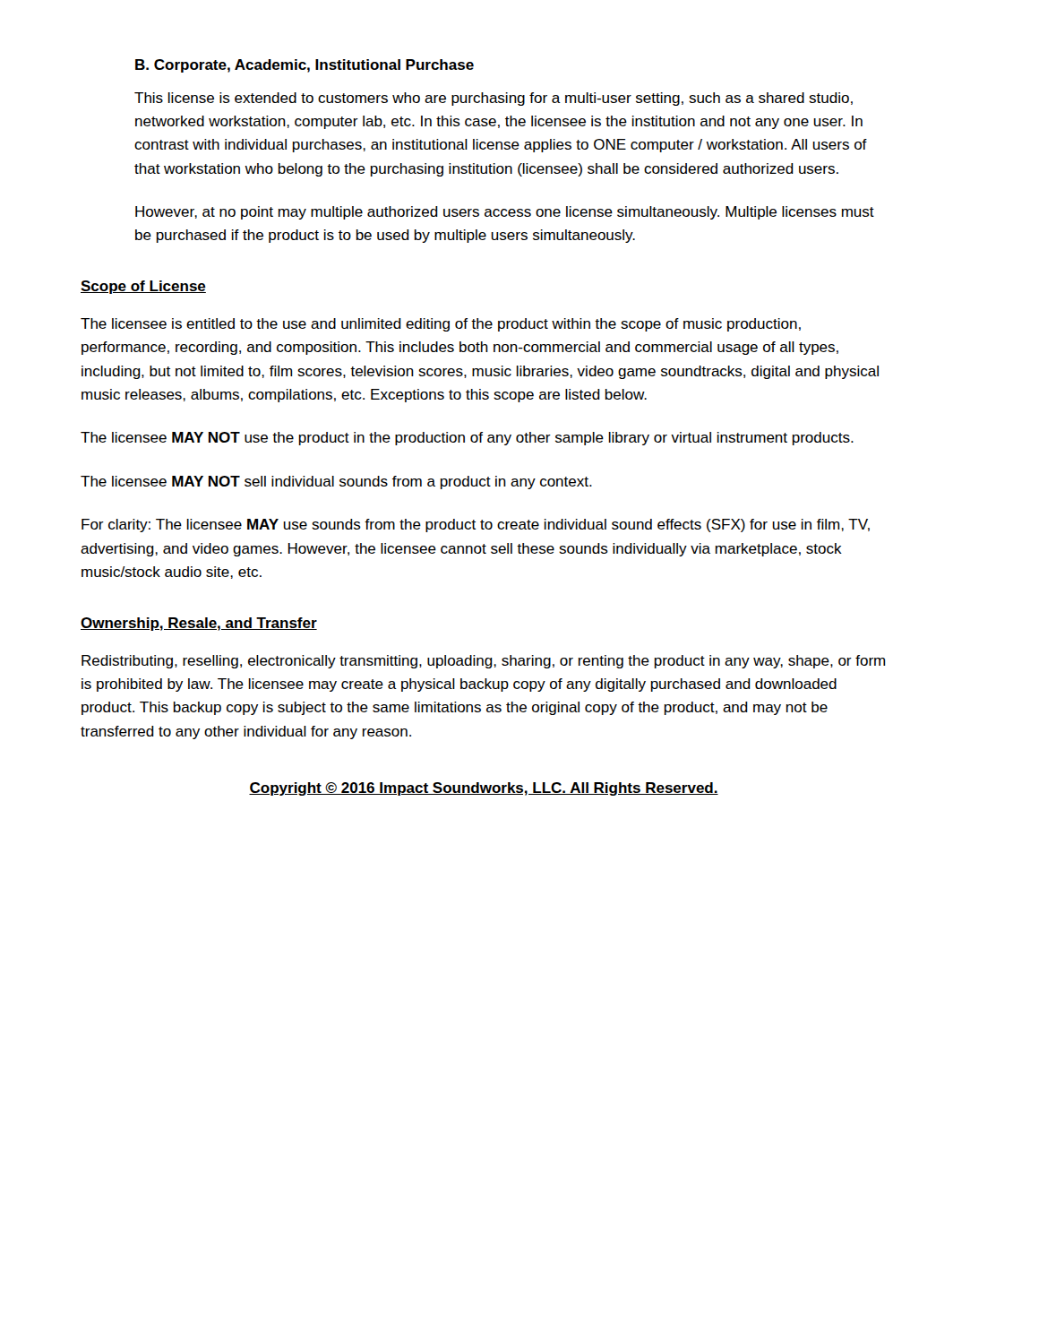B. Corporate, Academic, Institutional Purchase
This license is extended to customers who are purchasing for a multi-user setting, such as a shared studio, networked workstation, computer lab, etc. In this case, the licensee is the institution and not any one user. In contrast with individual purchases, an institutional license applies to ONE computer / workstation. All users of that workstation who belong to the purchasing institution (licensee) shall be considered authorized users.
However, at no point may multiple authorized users access one license simultaneously. Multiple licenses must be purchased if the product is to be used by multiple users simultaneously.
Scope of License
The licensee is entitled to the use and unlimited editing of the product within the scope of music production, performance, recording, and composition. This includes both non-commercial and commercial usage of all types, including, but not limited to, film scores, television scores, music libraries, video game soundtracks, digital and physical music releases, albums, compilations, etc. Exceptions to this scope are listed below.
The licensee MAY NOT use the product in the production of any other sample library or virtual instrument products.
The licensee MAY NOT sell individual sounds from a product in any context.
For clarity: The licensee MAY use sounds from the product to create individual sound effects (SFX) for use in film, TV, advertising, and video games. However, the licensee cannot sell these sounds individually via marketplace, stock music/stock audio site, etc.
Ownership, Resale, and Transfer
Redistributing, reselling, electronically transmitting, uploading, sharing, or renting the product in any way, shape, or form is prohibited by law. The licensee may create a physical backup copy of any digitally purchased and downloaded product. This backup copy is subject to the same limitations as the original copy of the product, and may not be transferred to any other individual for any reason.
Copyright © 2016 Impact Soundworks, LLC. All Rights Reserved.